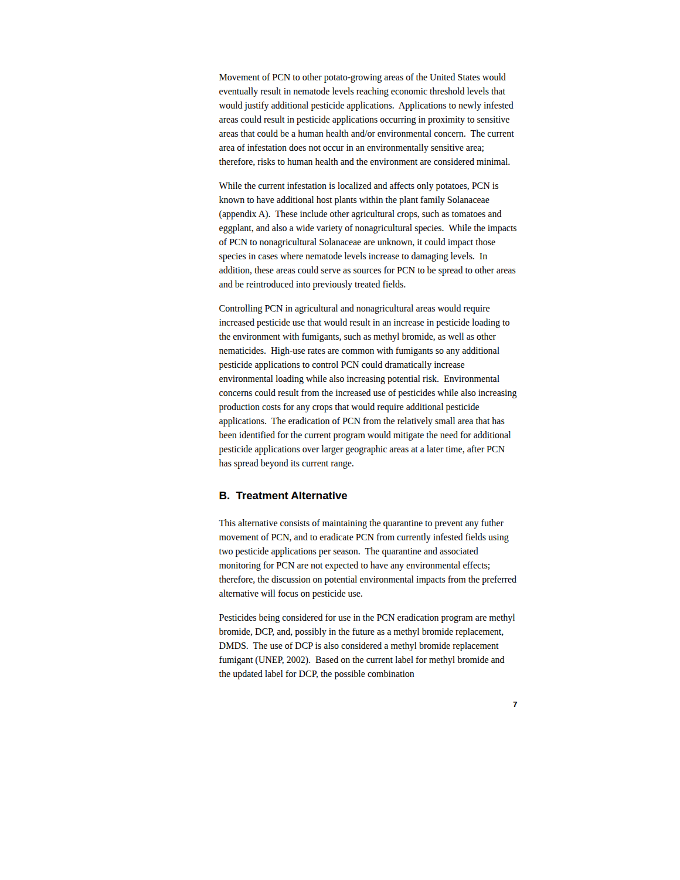Movement of PCN to other potato-growing areas of the United States would eventually result in nematode levels reaching economic threshold levels that would justify additional pesticide applications. Applications to newly infested areas could result in pesticide applications occurring in proximity to sensitive areas that could be a human health and/or environmental concern. The current area of infestation does not occur in an environmentally sensitive area; therefore, risks to human health and the environment are considered minimal.
While the current infestation is localized and affects only potatoes, PCN is known to have additional host plants within the plant family Solanaceae (appendix A). These include other agricultural crops, such as tomatoes and eggplant, and also a wide variety of nonagricultural species. While the impacts of PCN to nonagricultural Solanaceae are unknown, it could impact those species in cases where nematode levels increase to damaging levels. In addition, these areas could serve as sources for PCN to be spread to other areas and be reintroduced into previously treated fields.
Controlling PCN in agricultural and nonagricultural areas would require increased pesticide use that would result in an increase in pesticide loading to the environment with fumigants, such as methyl bromide, as well as other nematicides. High-use rates are common with fumigants so any additional pesticide applications to control PCN could dramatically increase environmental loading while also increasing potential risk. Environmental concerns could result from the increased use of pesticides while also increasing production costs for any crops that would require additional pesticide applications. The eradication of PCN from the relatively small area that has been identified for the current program would mitigate the need for additional pesticide applications over larger geographic areas at a later time, after PCN has spread beyond its current range.
B. Treatment Alternative
This alternative consists of maintaining the quarantine to prevent any futher movement of PCN, and to eradicate PCN from currently infested fields using two pesticide applications per season. The quarantine and associated monitoring for PCN are not expected to have any environmental effects; therefore, the discussion on potential environmental impacts from the preferred alternative will focus on pesticide use.
Pesticides being considered for use in the PCN eradication program are methyl bromide, DCP, and, possibly in the future as a methyl bromide replacement, DMDS. The use of DCP is also considered a methyl bromide replacement fumigant (UNEP, 2002). Based on the current label for methyl bromide and the updated label for DCP, the possible combination
7